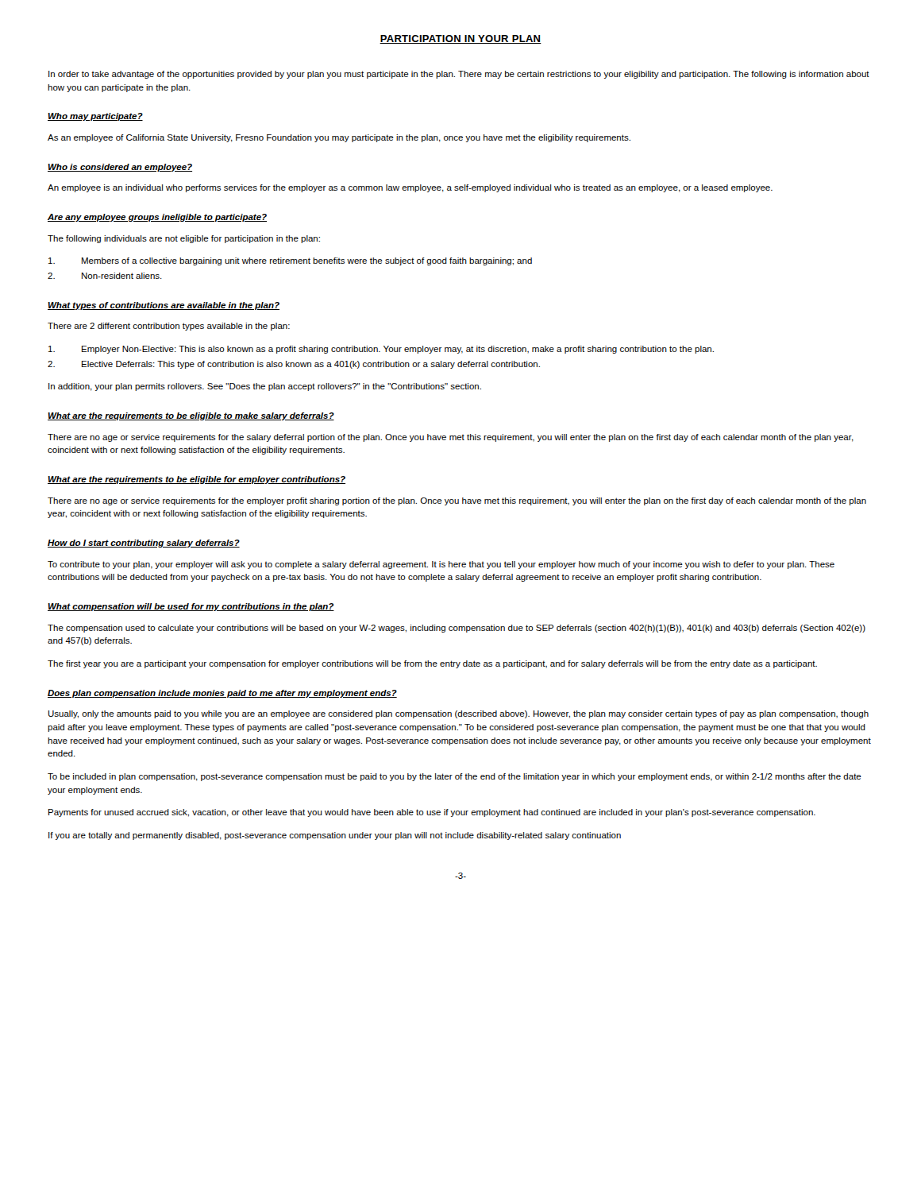PARTICIPATION IN YOUR PLAN
In order to take advantage of the opportunities provided by your plan you must participate in the plan. There may be certain restrictions to your eligibility and participation. The following is information about how you can participate in the plan.
Who may participate?
As an employee of California State University, Fresno Foundation you may participate in the plan, once you have met the eligibility requirements.
Who is considered an employee?
An employee is an individual who performs services for the employer as a common law employee, a self-employed individual who is treated as an employee, or a leased employee.
Are any employee groups ineligible to participate?
The following individuals are not eligible for participation in the plan:
1. Members of a collective bargaining unit where retirement benefits were the subject of good faith bargaining; and
2. Non-resident aliens.
What types of contributions are available in the plan?
There are 2 different contribution types available in the plan:
1. Employer Non-Elective: This is also known as a profit sharing contribution. Your employer may, at its discretion, make a profit sharing contribution to the plan.
2. Elective Deferrals: This type of contribution is also known as a 401(k) contribution or a salary deferral contribution.
In addition, your plan permits rollovers. See "Does the plan accept rollovers?" in the "Contributions" section.
What are the requirements to be eligible to make salary deferrals?
There are no age or service requirements for the salary deferral portion of the plan. Once you have met this requirement, you will enter the plan on the first day of each calendar month of the plan year, coincident with or next following satisfaction of the eligibility requirements.
What are the requirements to be eligible for employer contributions?
There are no age or service requirements for the employer profit sharing portion of the plan. Once you have met this requirement, you will enter the plan on the first day of each calendar month of the plan year, coincident with or next following satisfaction of the eligibility requirements.
How do I start contributing salary deferrals?
To contribute to your plan, your employer will ask you to complete a salary deferral agreement. It is here that you tell your employer how much of your income you wish to defer to your plan. These contributions will be deducted from your paycheck on a pre-tax basis. You do not have to complete a salary deferral agreement to receive an employer profit sharing contribution.
What compensation will be used for my contributions in the plan?
The compensation used to calculate your contributions will be based on your W-2 wages, including compensation due to SEP deferrals (section 402(h)(1)(B)), 401(k) and 403(b) deferrals (Section 402(e)) and 457(b) deferrals.
The first year you are a participant your compensation for employer contributions will be from the entry date as a participant, and for salary deferrals will be from the entry date as a participant.
Does plan compensation include monies paid to me after my employment ends?
Usually, only the amounts paid to you while you are an employee are considered plan compensation (described above). However, the plan may consider certain types of pay as plan compensation, though paid after you leave employment. These types of payments are called "post-severance compensation." To be considered post-severance plan compensation, the payment must be one that that you would have received had your employment continued, such as your salary or wages. Post-severance compensation does not include severance pay, or other amounts you receive only because your employment ended.
To be included in plan compensation, post-severance compensation must be paid to you by the later of the end of the limitation year in which your employment ends, or within 2-1/2 months after the date your employment ends.
Payments for unused accrued sick, vacation, or other leave that you would have been able to use if your employment had continued are included in your plan's post-severance compensation.
If you are totally and permanently disabled, post-severance compensation under your plan will not include disability-related salary continuation
-3-